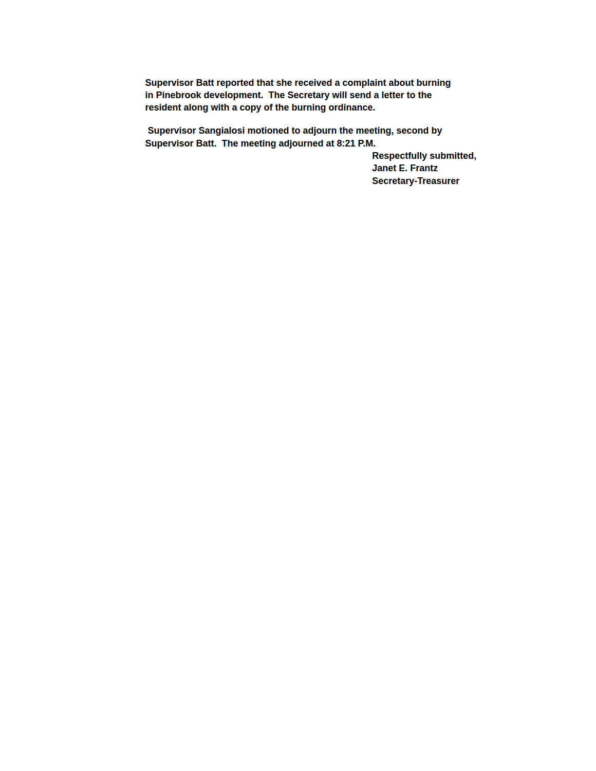Supervisor Batt reported that she received a complaint about burning in Pinebrook development. The Secretary will send a letter to the resident along with a copy of the burning ordinance.
Supervisor Sangialosi motioned to adjourn the meeting, second by Supervisor Batt. The meeting adjourned at 8:21 P.M.
Respectfully submitted,
Janet E. Frantz
Secretary-Treasurer